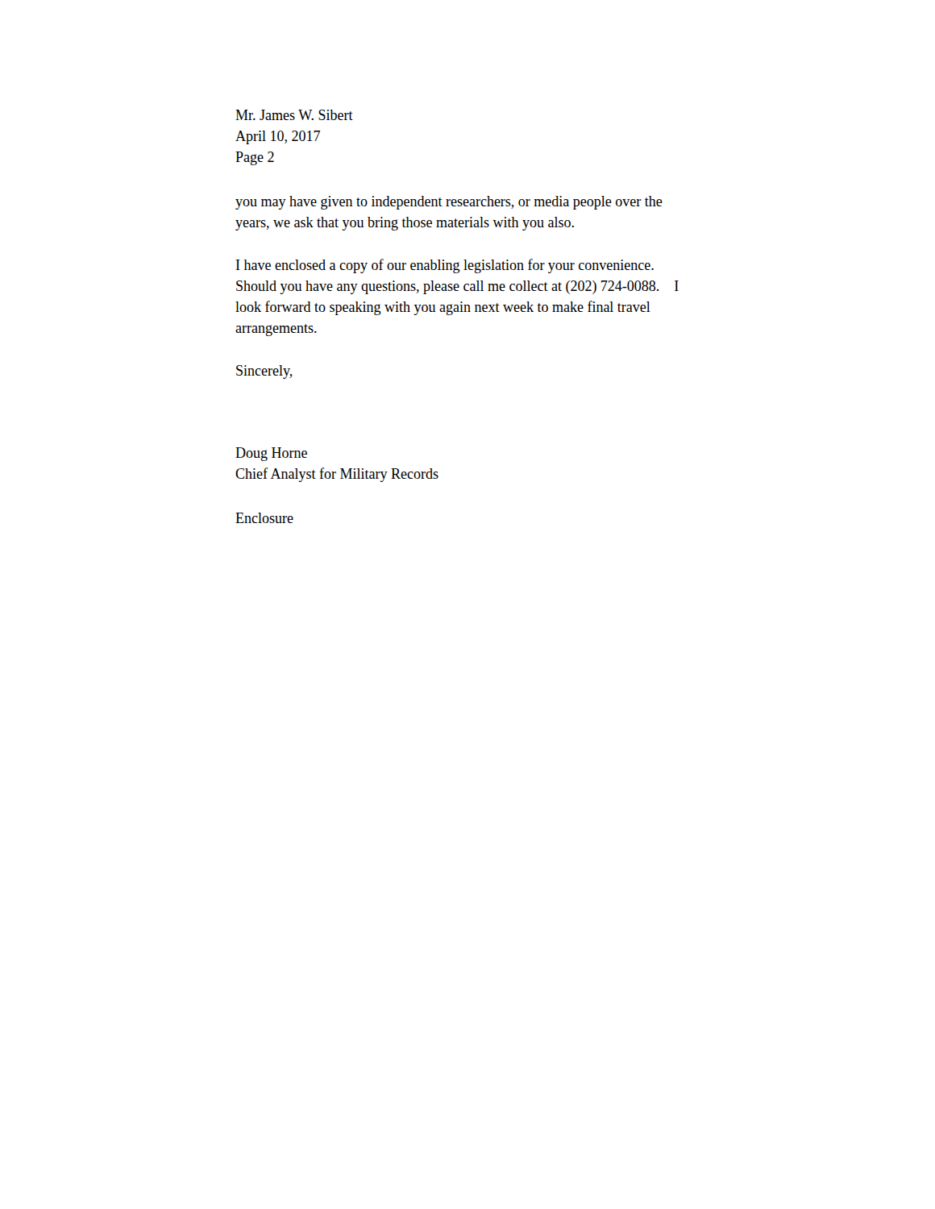Mr. James W. Sibert
April 10, 2017
Page 2
you may have given to independent researchers, or media people over the years, we ask that you bring those materials with you also.
I have enclosed a copy of our enabling legislation for your convenience. Should you have any questions, please call me collect at (202) 724-0088. I look forward to speaking with you again next week to make final travel arrangements.
Sincerely,
Doug Horne
Chief Analyst for Military Records
Enclosure